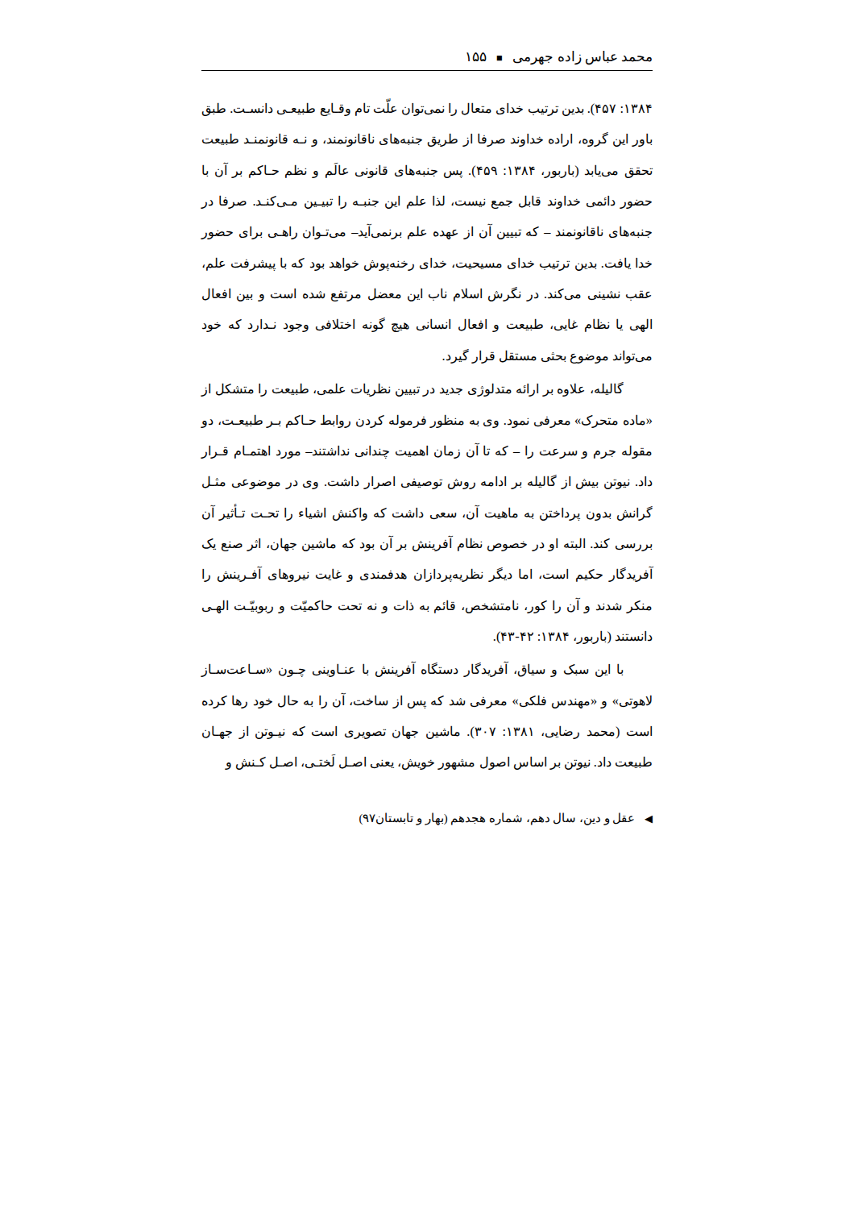محمد عباس زاده جهرمی ■ ۱۵۵
۱۳۸۴: ۴۵۷). بدین ترتیب خدای متعال را نمی‌توان علّت تام وقـایع طبیعـی دانسـت. طبق باور این گروه، اراده خداوند صرفا از طریق جنبه‌های ناقانونمند، و نـه قانونمنـد طبیعت تحقق می‌یابد (باربور، ۱۳۸۴: ۴۵۹). پس جنبه‌های قانونی عالَم و نظم حـاکم بر آن با حضور دائمی خداوند قابل جمع نیست، لذا علم این جنبـه را تبیـین مـی‌کنـد. صرفا در جنبه‌های ناقانونمند – که تبیین آن از عهده علم برنمی‌آید– می‌تـوان راهـی برای حضور خدا یافت. بدین ترتیب خدای مسیحیت، خدای رخنه‌پوش خواهد بود که با پیشرفت علم، عقب نشینی می‌کند. در نگرش اسلام ناب این معضل مرتفع شده است و بین افعال الهی یا نظام غایی، طبیعت و افعال انسانی هیچ گونه اختلافی وجود نـدارد که خود می‌تواند موضوع بحثی مستقل قرار گیرد.
گالیله، علاوه بر ارائه متدلوژی جدید در تبیین نظریات علمی، طبیعت را متشکل از «ماده متحرک» معرفی نمود. وی به منظور فرموله کردن روابط حـاکم بـر طبیعـت، دو مقوله جرم و سرعت را – که تا آن زمان اهمیت چندانی نداشتند– مورد اهتمـام قـرار داد. نیوتن بیش از گالیله بر ادامه روش توصیفی اصرار داشت. وی در موضوعی مثـل گرانش بدون پرداختن به ماهیت آن، سعی داشت که واکنش اشیاء را تحـت تـأثیر آن بررسی کند. البته او در خصوص نظام آفرینش بر آن بود که ماشین جهان، اثر صنع یک آفریدگار حکیم است، اما دیگر نظریه‌پردازان هدفمندی و غایت نیروهای آفـرینش را منکر شدند و آن را کور، نامتشخص، قائم به ذات و نه تحت حاکمیّت و ربوبیّـت الهـی دانستند (باربور، ۱۳۸۴: ۴۲-۴۳).
با این سبک و سیاق، آفریدگار دستگاه آفرینش با عنـاوینی چـون «سـاعت‌سـاز لاهوتی» و «مهندس فلکی» معرفی شد که پس از ساخت، آن را به حال خود رها کرده است (محمد رضایی، ۱۳۸۱: ۳۰۷). ماشین جهان تصویری است که نیـوتن از جهـان طبیعت داد. نیوتن بر اساس اصول مشهور خویش، یعنی اصـل لَختـی، اصـل کـنش و
◀ عقل و دین، سال دهم، شماره هجدهم (بهار و تابستان۹۷)